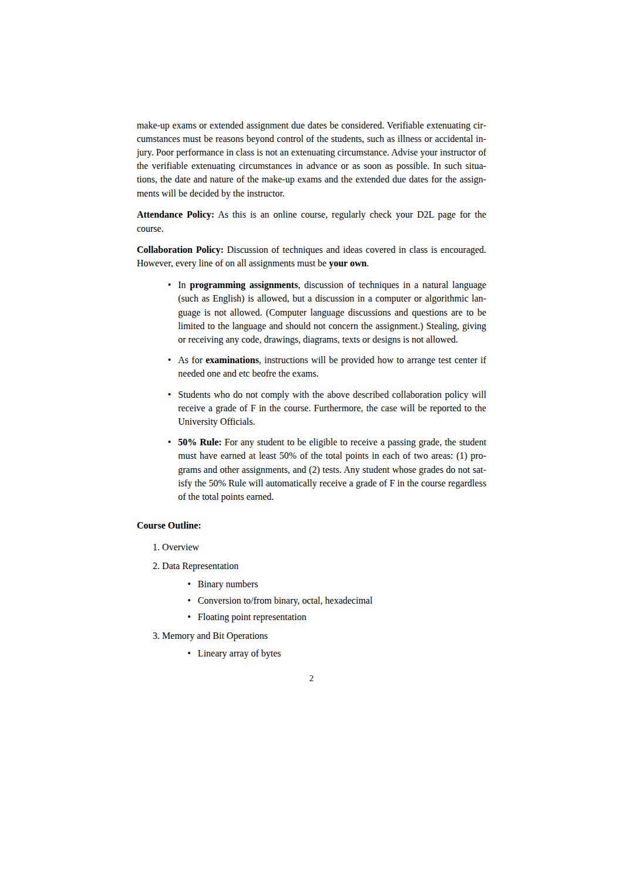make-up exams or extended assignment due dates be considered. Verifiable extenuating circumstances must be reasons beyond control of the students, such as illness or accidental injury. Poor performance in class is not an extenuating circumstance. Advise your instructor of the verifiable extenuating circumstances in advance or as soon as possible. In such situations, the date and nature of the make-up exams and the extended due dates for the assignments will be decided by the instructor.
Attendance Policy: As this is an online course, regularly check your D2L page for the course.
Collaboration Policy: Discussion of techniques and ideas covered in class is encouraged. However, every line of on all assignments must be your own.
In programming assignments, discussion of techniques in a natural language (such as English) is allowed, but a discussion in a computer or algorithmic language is not allowed. (Computer language discussions and questions are to be limited to the language and should not concern the assignment.) Stealing, giving or receiving any code, drawings, diagrams, texts or designs is not allowed.
As for examinations, instructions will be provided how to arrange test center if needed one and etc beofre the exams.
Students who do not comply with the above described collaboration policy will receive a grade of F in the course. Furthermore, the case will be reported to the University Officials.
50% Rule: For any student to be eligible to receive a passing grade, the student must have earned at least 50% of the total points in each of two areas: (1) programs and other assignments, and (2) tests. Any student whose grades do not satisfy the 50% Rule will automatically receive a grade of F in the course regardless of the total points earned.
Course Outline:
Overview
Data Representation
Binary numbers
Conversion to/from binary, octal, hexadecimal
Floating point representation
Memory and Bit Operations
Lineary array of bytes
2